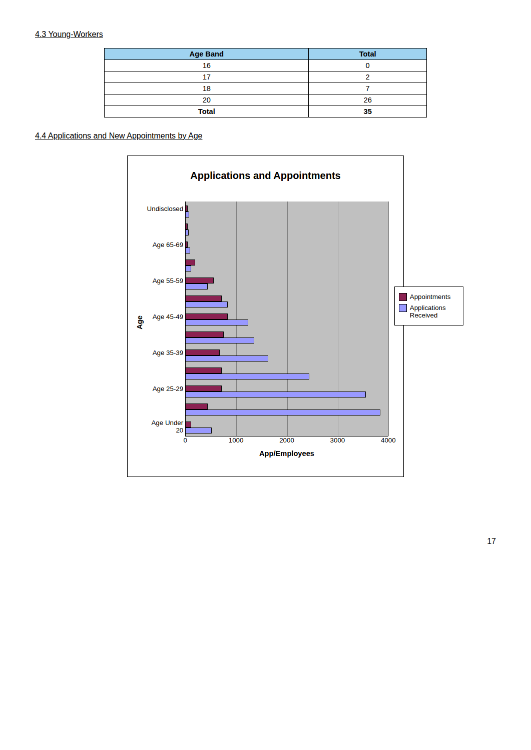4.3 Young-Workers
| Age Band | Total |
| --- | --- |
| 16 | 0 |
| 17 | 2 |
| 18 | 7 |
| 20 | 26 |
| Total | 35 |
4.4 Applications and New Appointments by Age
Applications and Appointments
Age
Undisclosed
Age 65-69
Age 55-59
Age 45-49
Age 35-39
Age 25-29
Age Under
20
Appointments
Applications Received
0 1000 2000 3000 4000
App/Employees
17